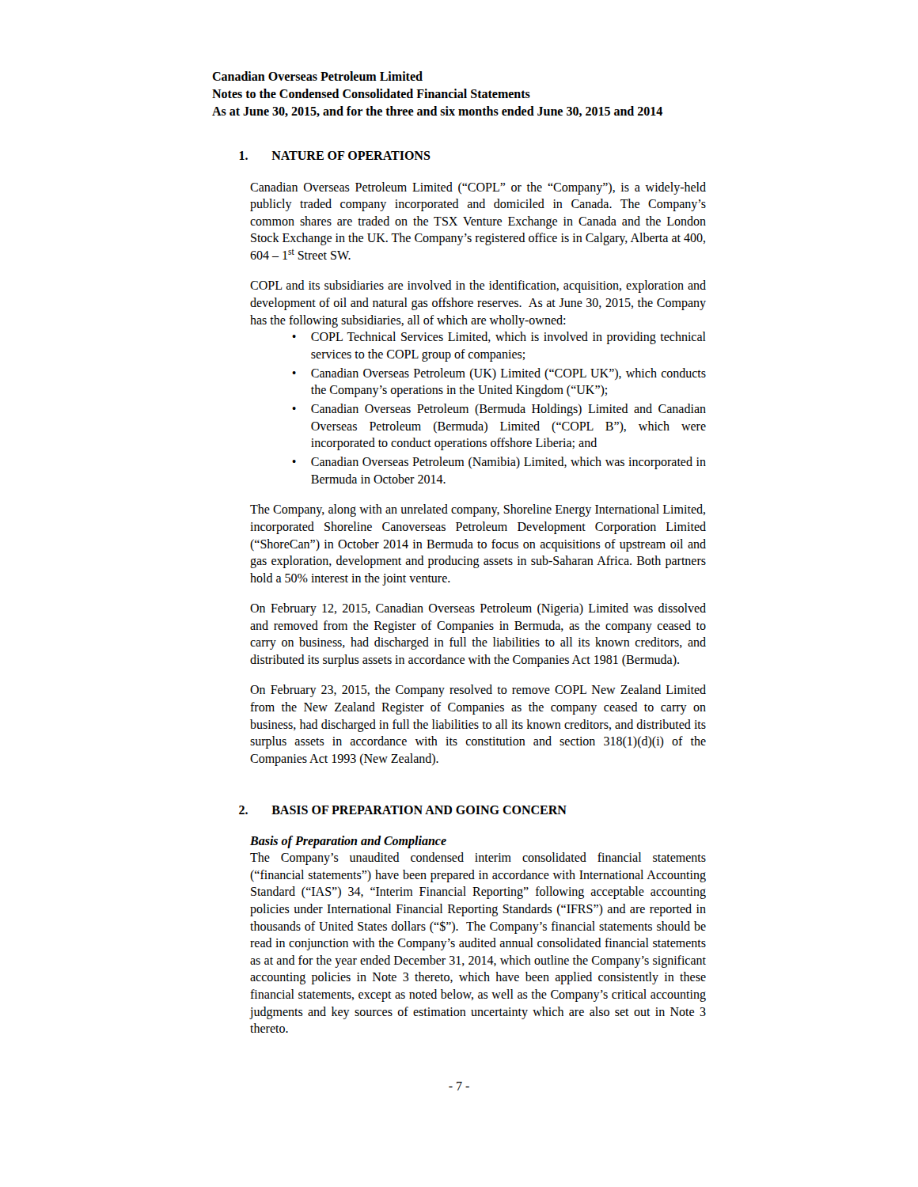Canadian Overseas Petroleum Limited
Notes to the Condensed Consolidated Financial Statements
As at June 30, 2015, and for the three and six months ended June 30, 2015 and 2014
1. NATURE OF OPERATIONS
Canadian Overseas Petroleum Limited (“COPL” or the “Company”), is a widely-held publicly traded company incorporated and domiciled in Canada. The Company’s common shares are traded on the TSX Venture Exchange in Canada and the London Stock Exchange in the UK. The Company’s registered office is in Calgary, Alberta at 400, 604 – 1st Street SW.
COPL and its subsidiaries are involved in the identification, acquisition, exploration and development of oil and natural gas offshore reserves. As at June 30, 2015, the Company has the following subsidiaries, all of which are wholly-owned:
COPL Technical Services Limited, which is involved in providing technical services to the COPL group of companies;
Canadian Overseas Petroleum (UK) Limited (“COPL UK”), which conducts the Company’s operations in the United Kingdom (“UK”);
Canadian Overseas Petroleum (Bermuda Holdings) Limited and Canadian Overseas Petroleum (Bermuda) Limited (“COPL B”), which were incorporated to conduct operations offshore Liberia; and
Canadian Overseas Petroleum (Namibia) Limited, which was incorporated in Bermuda in October 2014.
The Company, along with an unrelated company, Shoreline Energy International Limited, incorporated Shoreline Canoverseas Petroleum Development Corporation Limited (“ShoreCan”) in October 2014 in Bermuda to focus on acquisitions of upstream oil and gas exploration, development and producing assets in sub-Saharan Africa. Both partners hold a 50% interest in the joint venture.
On February 12, 2015, Canadian Overseas Petroleum (Nigeria) Limited was dissolved and removed from the Register of Companies in Bermuda, as the company ceased to carry on business, had discharged in full the liabilities to all its known creditors, and distributed its surplus assets in accordance with the Companies Act 1981 (Bermuda).
On February 23, 2015, the Company resolved to remove COPL New Zealand Limited from the New Zealand Register of Companies as the company ceased to carry on business, had discharged in full the liabilities to all its known creditors, and distributed its surplus assets in accordance with its constitution and section 318(1)(d)(i) of the Companies Act 1993 (New Zealand).
2. BASIS OF PREPARATION AND GOING CONCERN
Basis of Preparation and Compliance
The Company’s unaudited condensed interim consolidated financial statements (“financial statements”) have been prepared in accordance with International Accounting Standard (“IAS”) 34, “Interim Financial Reporting” following acceptable accounting policies under International Financial Reporting Standards (“IFRS”) and are reported in thousands of United States dollars (“$”). The Company’s financial statements should be read in conjunction with the Company’s audited annual consolidated financial statements as at and for the year ended December 31, 2014, which outline the Company’s significant accounting policies in Note 3 thereto, which have been applied consistently in these financial statements, except as noted below, as well as the Company’s critical accounting judgments and key sources of estimation uncertainty which are also set out in Note 3 thereto.
- 7 -